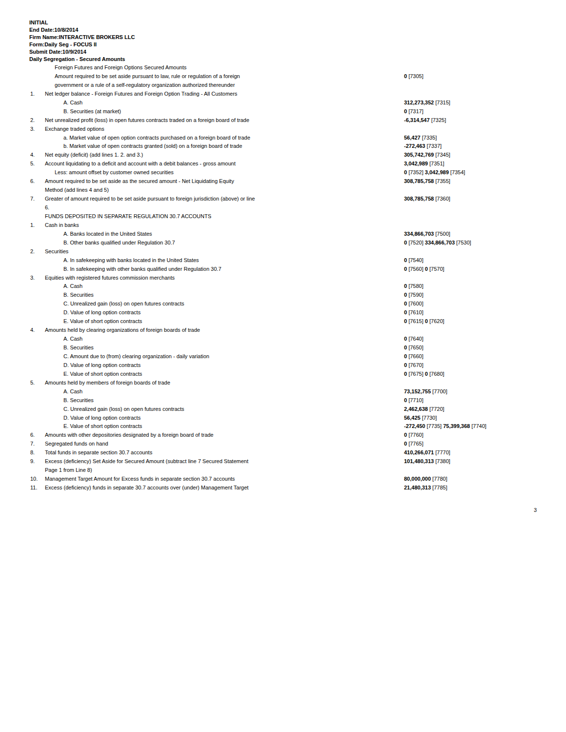INITIAL
End Date:10/8/2014
Firm Name:INTERACTIVE BROKERS LLC
Form:Daily Seg - FOCUS II
Submit Date:10/9/2014
Daily Segregation - Secured Amounts
| | Foreign Futures and Foreign Options Secured Amounts | |
| | Amount required to be set aside pursuant to law, rule or regulation of a foreign | 0 [7305] |
| | government or a rule of a self-regulatory organization authorized thereunder | |
| 1. | Net ledger balance - Foreign Futures and Foreign Option Trading - All Customers | |
| | A. Cash | 312,273,352 [7315] |
| | B. Securities (at market) | 0 [7317] |
| 2. | Net unrealized profit (loss) in open futures contracts traded on a foreign board of trade | -6,314,547 [7325] |
| 3. | Exchange traded options | |
| | a. Market value of open option contracts purchased on a foreign board of trade | 56,427 [7335] |
| | b. Market value of open contracts granted (sold) on a foreign board of trade | -272,463 [7337] |
| 4. | Net equity (deficit) (add lines 1. 2. and 3.) | 305,742,769 [7345] |
| 5. | Account liquidating to a deficit and account with a debit balances - gross amount | 3,042,989 [7351] |
| | Less: amount offset by customer owned securities | 0 [7352] 3,042,989 [7354] |
| 6. | Amount required to be set aside as the secured amount - Net Liquidating Equity | 308,785,758 [7355] |
| | Method (add lines 4 and 5) | |
| 7. | Greater of amount required to be set aside pursuant to foreign jurisdiction (above) or line | 308,785,758 [7360] |
| | 6. | |
| | FUNDS DEPOSITED IN SEPARATE REGULATION 30.7 ACCOUNTS | |
| 1. | Cash in banks | |
| | A. Banks located in the United States | 334,866,703 [7500] |
| | B. Other banks qualified under Regulation 30.7 | 0 [7520] 334,866,703 [7530] |
| 2. | Securities | |
| | A. In safekeeping with banks located in the United States | 0 [7540] |
| | B. In safekeeping with other banks qualified under Regulation 30.7 | 0 [7560] 0 [7570] |
| 3. | Equities with registered futures commission merchants | |
| | A. Cash | 0 [7580] |
| | B. Securities | 0 [7590] |
| | C. Unrealized gain (loss) on open futures contracts | 0 [7600] |
| | D. Value of long option contracts | 0 [7610] |
| | E. Value of short option contracts | 0 [7615] 0 [7620] |
| 4. | Amounts held by clearing organizations of foreign boards of trade | |
| | A. Cash | 0 [7640] |
| | B. Securities | 0 [7650] |
| | C. Amount due to (from) clearing organization - daily variation | 0 [7660] |
| | D. Value of long option contracts | 0 [7670] |
| | E. Value of short option contracts | 0 [7675] 0 [7680] |
| 5. | Amounts held by members of foreign boards of trade | |
| | A. Cash | 73,152,755 [7700] |
| | B. Securities | 0 [7710] |
| | C. Unrealized gain (loss) on open futures contracts | 2,462,638 [7720] |
| | D. Value of long option contracts | 56,425 [7730] |
| | E. Value of short option contracts | -272,450 [7735] 75,399,368 [7740] |
| 6. | Amounts with other depositories designated by a foreign board of trade | 0 [7760] |
| 7. | Segregated funds on hand | 0 [7765] |
| 8. | Total funds in separate section 30.7 accounts | 410,266,071 [7770] |
| 9. | Excess (deficiency) Set Aside for Secured Amount (subtract line 7 Secured Statement | 101,480,313 [7380] |
| | Page 1 from Line 8) | |
| 10. | Management Target Amount for Excess funds in separate section 30.7 accounts | 80,000,000 [7780] |
| 11. | Excess (deficiency) funds in separate 30.7 accounts over (under) Management Target | 21,480,313 [7785] |
3